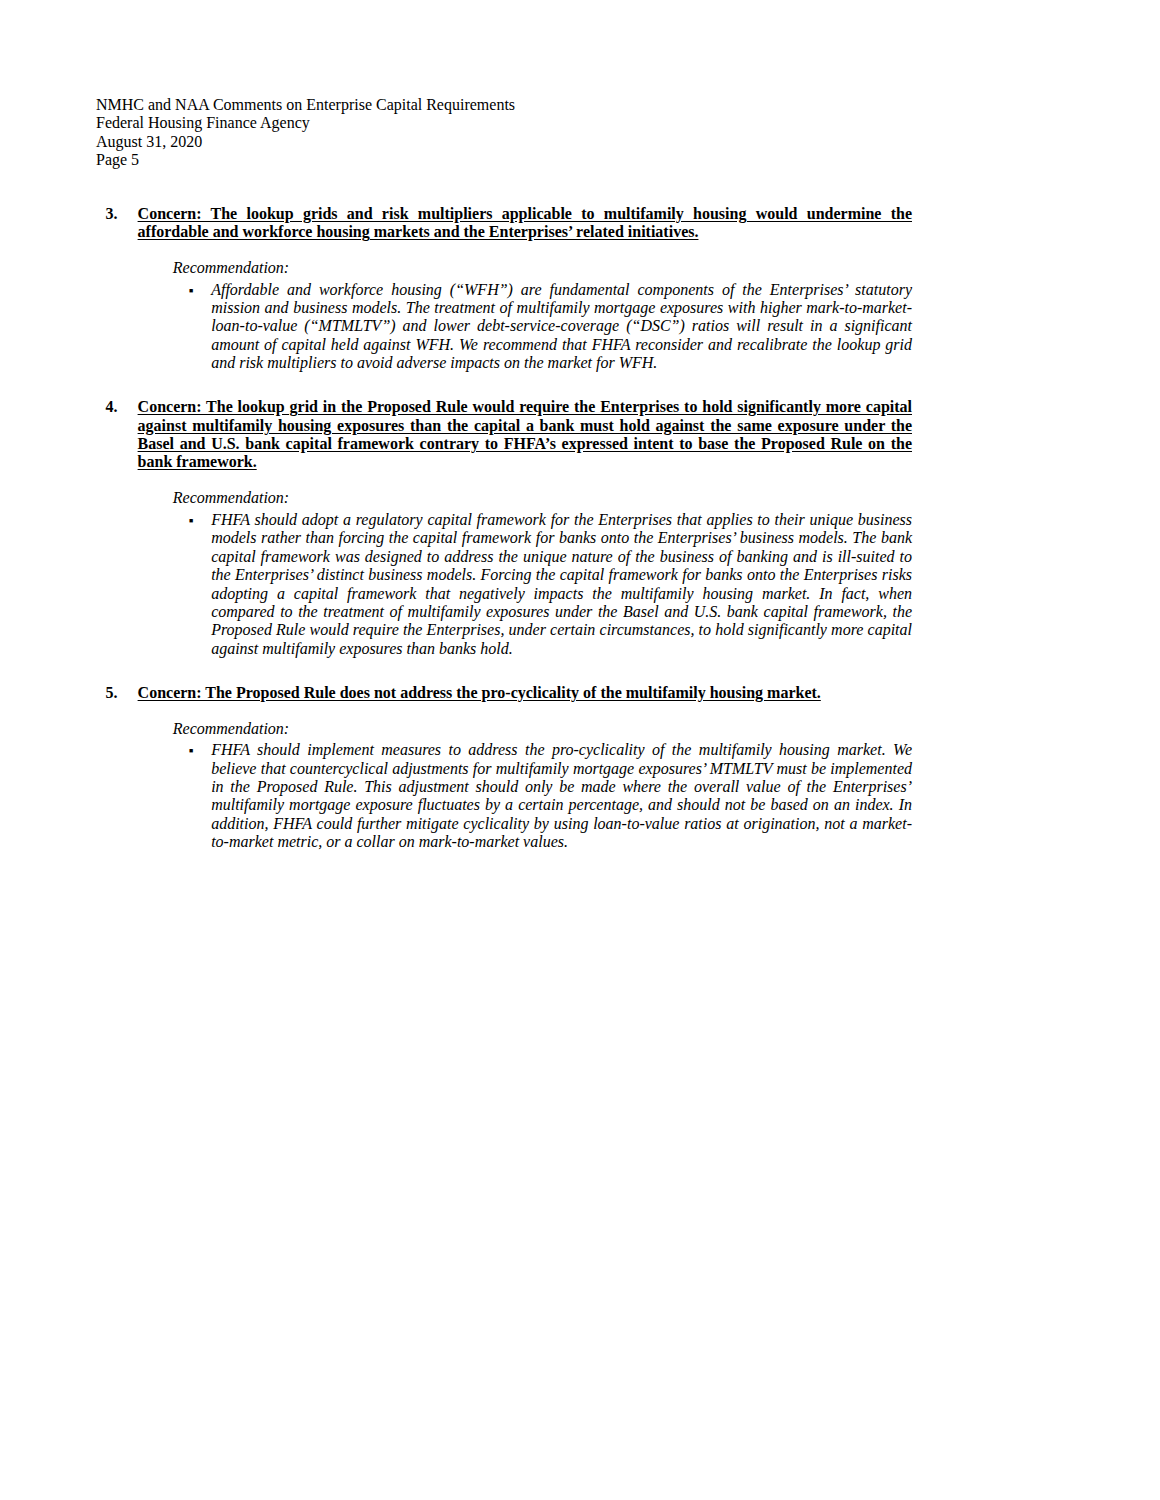NMHC and NAA Comments on Enterprise Capital Requirements
Federal Housing Finance Agency
August 31, 2020
Page 5
Concern: The lookup grids and risk multipliers applicable to multifamily housing would undermine the affordable and workforce housing markets and the Enterprises’ related initiatives.
Recommendation:
Affordable and workforce housing (“WFH”) are fundamental components of the Enterprises’ statutory mission and business models. The treatment of multifamily mortgage exposures with higher mark-to-market-loan-to-value (“MTMLTV”) and lower debt-service-coverage (“DSC”) ratios will result in a significant amount of capital held against WFH. We recommend that FHFA reconsider and recalibrate the lookup grid and risk multipliers to avoid adverse impacts on the market for WFH.
Concern: The lookup grid in the Proposed Rule would require the Enterprises to hold significantly more capital against multifamily housing exposures than the capital a bank must hold against the same exposure under the Basel and U.S. bank capital framework contrary to FHFA’s expressed intent to base the Proposed Rule on the bank framework.
Recommendation:
FHFA should adopt a regulatory capital framework for the Enterprises that applies to their unique business models rather than forcing the capital framework for banks onto the Enterprises’ business models. The bank capital framework was designed to address the unique nature of the business of banking and is ill-suited to the Enterprises’ distinct business models. Forcing the capital framework for banks onto the Enterprises risks adopting a capital framework that negatively impacts the multifamily housing market. In fact, when compared to the treatment of multifamily exposures under the Basel and U.S. bank capital framework, the Proposed Rule would require the Enterprises, under certain circumstances, to hold significantly more capital against multifamily exposures than banks hold.
Concern: The Proposed Rule does not address the pro-cyclicality of the multifamily housing market.
Recommendation:
FHFA should implement measures to address the pro-cyclicality of the multifamily housing market. We believe that countercyclical adjustments for multifamily mortgage exposures’ MTMLTV must be implemented in the Proposed Rule. This adjustment should only be made where the overall value of the Enterprises’ multifamily mortgage exposure fluctuates by a certain percentage, and should not be based on an index. In addition, FHFA could further mitigate cyclicality by using loan-to-value ratios at origination, not a market-to-market metric, or a collar on mark-to-market values.